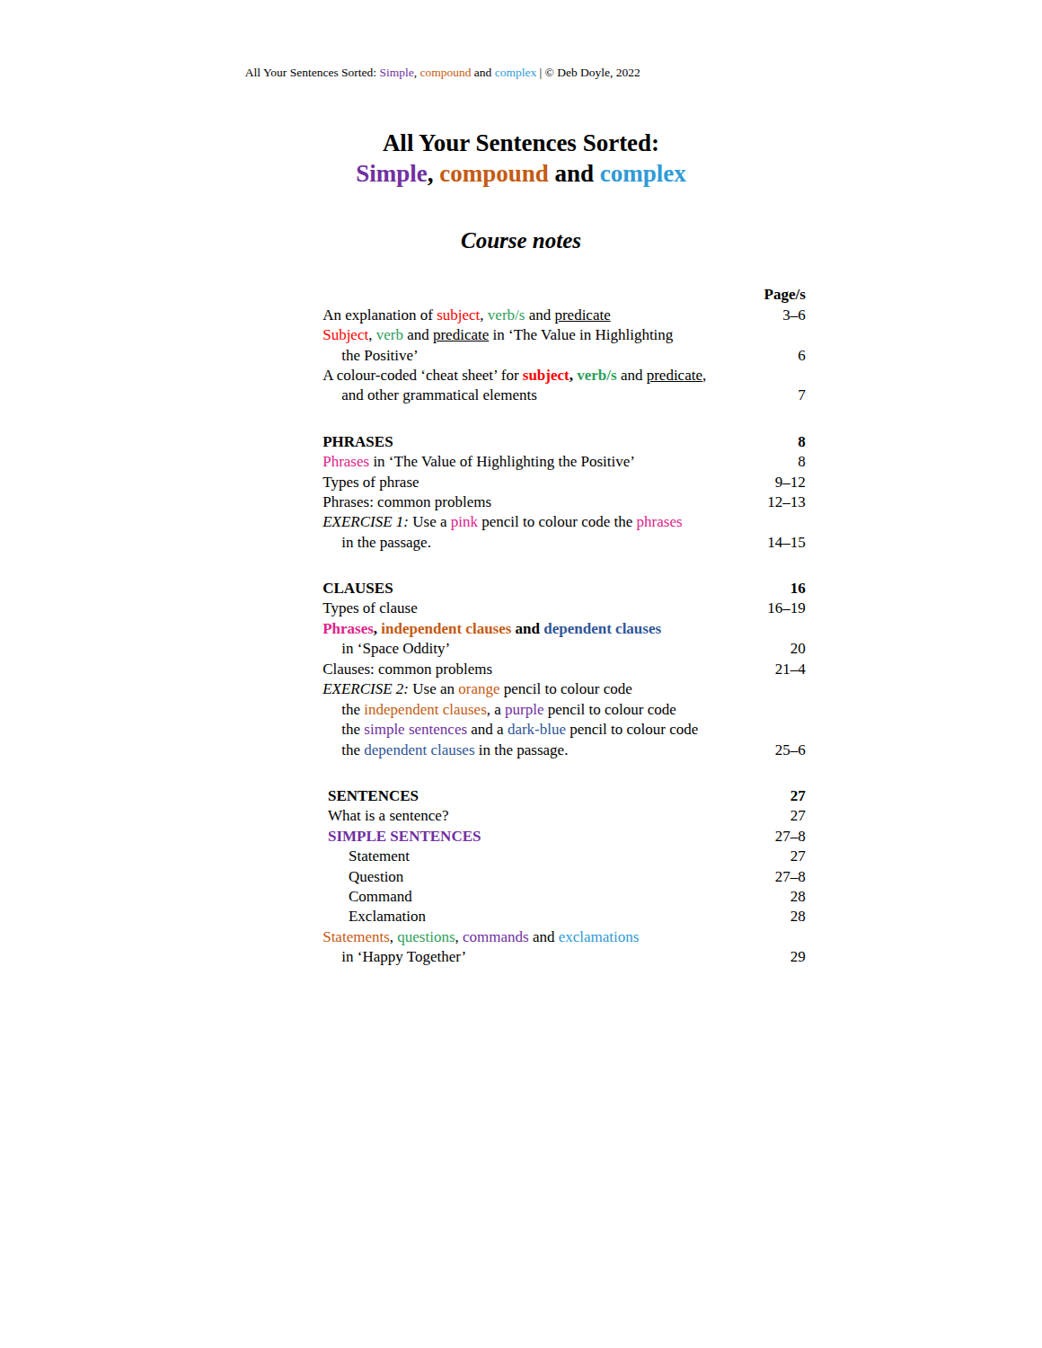All Your Sentences Sorted: Simple, compound and complex | © Deb Doyle, 2022
All Your Sentences Sorted: Simple, compound and complex
Course notes
| | Page/s |
| An explanation of subject , verb/s and predicate | 3–6 |
| Subject , verb and predicate in ‘The Value in Highlighting the Positive’ | 6 |
| A colour-coded ‘cheat sheet’ for subject , verb/s and predicate , and other grammatical elements | 7 |
| PHRASES | 8 |
| Phrases in ‘The Value of Highlighting the Positive’ | 8 |
| Types of phrase | 9–12 |
| Phrases: common problems | 12–13 |
| EXERCISE 1: Use a pink pencil to colour code the phrases in the passage. | 14–15 |
| CLAUSES | 16 |
| Types of clause | 16–19 |
| Phrases , independent clauses and dependent clauses in ‘Space Oddity’ | 20 |
| Clauses: common problems | 21–4 |
| EXERCISE 2: Use an orange pencil to colour code the independent clauses , a purple pencil to colour code the simple sentences and a dark-blue pencil to colour code the dependent clauses in the passage. | 25–6 |
| SENTENCES | 27 |
| What is a sentence? | 27 |
| SIMPLE SENTENCES | 27–8 |
| Statement | 27 |
| Question | 27–8 |
| Command | 28 |
| Exclamation | 28 |
| Statements , questions , commands and exclamations in ‘Happy Together’ | 29 |